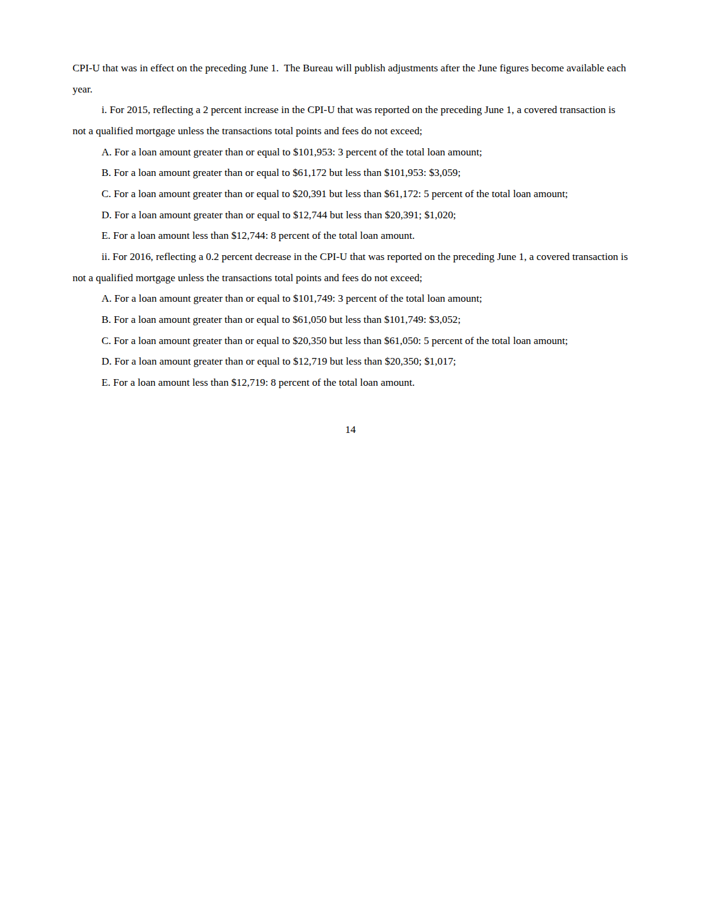CPI-U that was in effect on the preceding June 1. The Bureau will publish adjustments after the June figures become available each year.
i. For 2015, reflecting a 2 percent increase in the CPI-U that was reported on the preceding June 1, a covered transaction is not a qualified mortgage unless the transactions total points and fees do not exceed;
A. For a loan amount greater than or equal to $101,953: 3 percent of the total loan amount;
B. For a loan amount greater than or equal to $61,172 but less than $101,953: $3,059;
C. For a loan amount greater than or equal to $20,391 but less than $61,172: 5 percent of the total loan amount;
D. For a loan amount greater than or equal to $12,744 but less than $20,391; $1,020;
E. For a loan amount less than $12,744: 8 percent of the total loan amount.
ii. For 2016, reflecting a 0.2 percent decrease in the CPI-U that was reported on the preceding June 1, a covered transaction is not a qualified mortgage unless the transactions total points and fees do not exceed;
A. For a loan amount greater than or equal to $101,749: 3 percent of the total loan amount;
B. For a loan amount greater than or equal to $61,050 but less than $101,749: $3,052;
C. For a loan amount greater than or equal to $20,350 but less than $61,050: 5 percent of the total loan amount;
D. For a loan amount greater than or equal to $12,719 but less than $20,350; $1,017;
E. For a loan amount less than $12,719: 8 percent of the total loan amount.
14